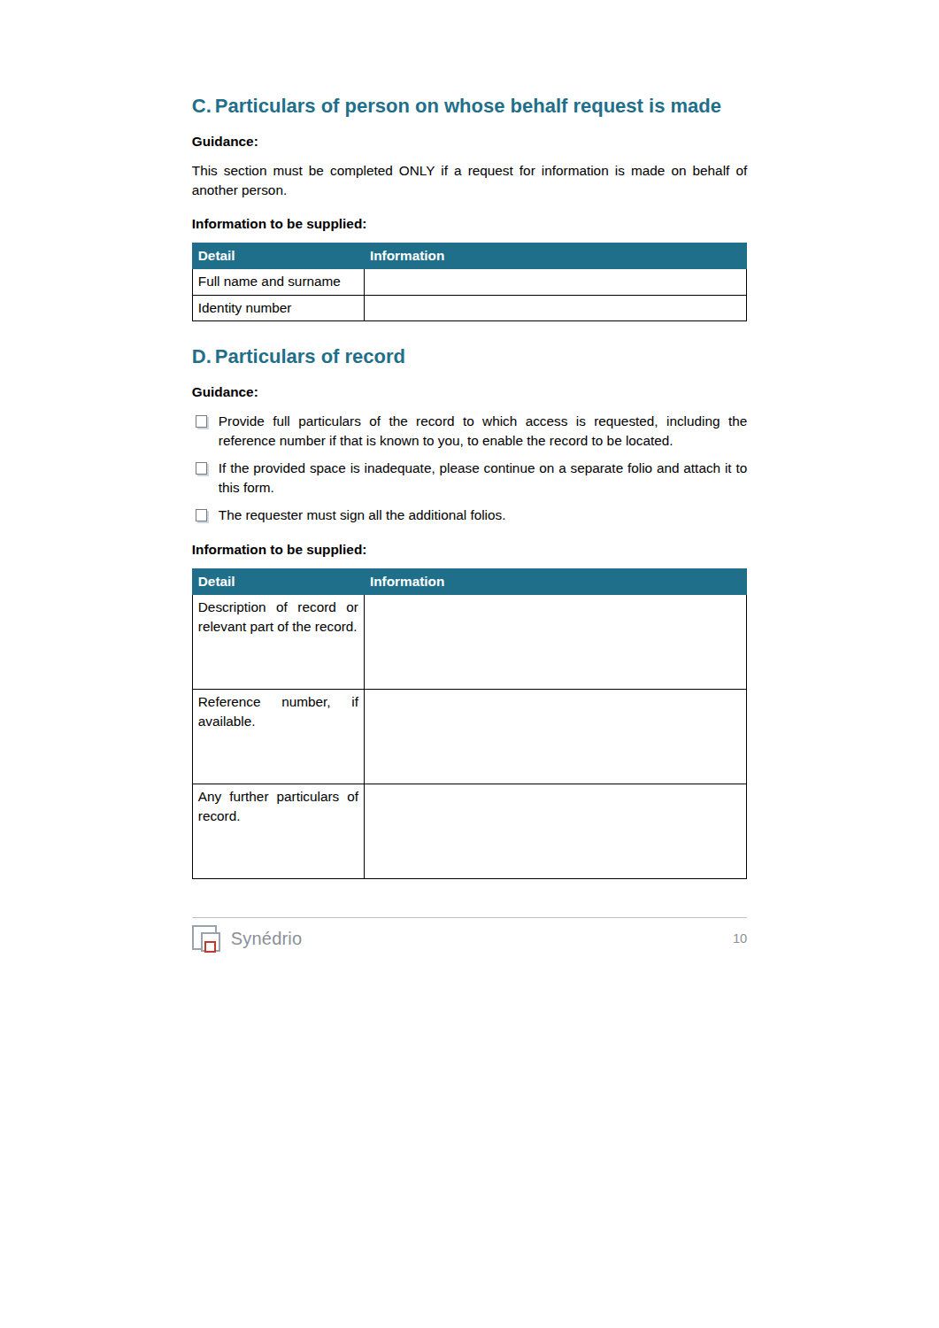C. Particulars of person on whose behalf request is made
Guidance:
This section must be completed ONLY if a request for information is made on behalf of another person.
Information to be supplied:
| Detail | Information |
| --- | --- |
| Full name and surname | |
| Identity number | |
D. Particulars of record
Guidance:
Provide full particulars of the record to which access is requested, including the reference number if that is known to you, to enable the record to be located.
If the provided space is inadequate, please continue on a separate folio and attach it to this form.
The requester must sign all the additional folios.
Information to be supplied:
| Detail | Information |
| --- | --- |
| Description of record or relevant part of the record. | |
| Reference number, if available. | |
| Any further particulars of record. | |
Synédrio
10